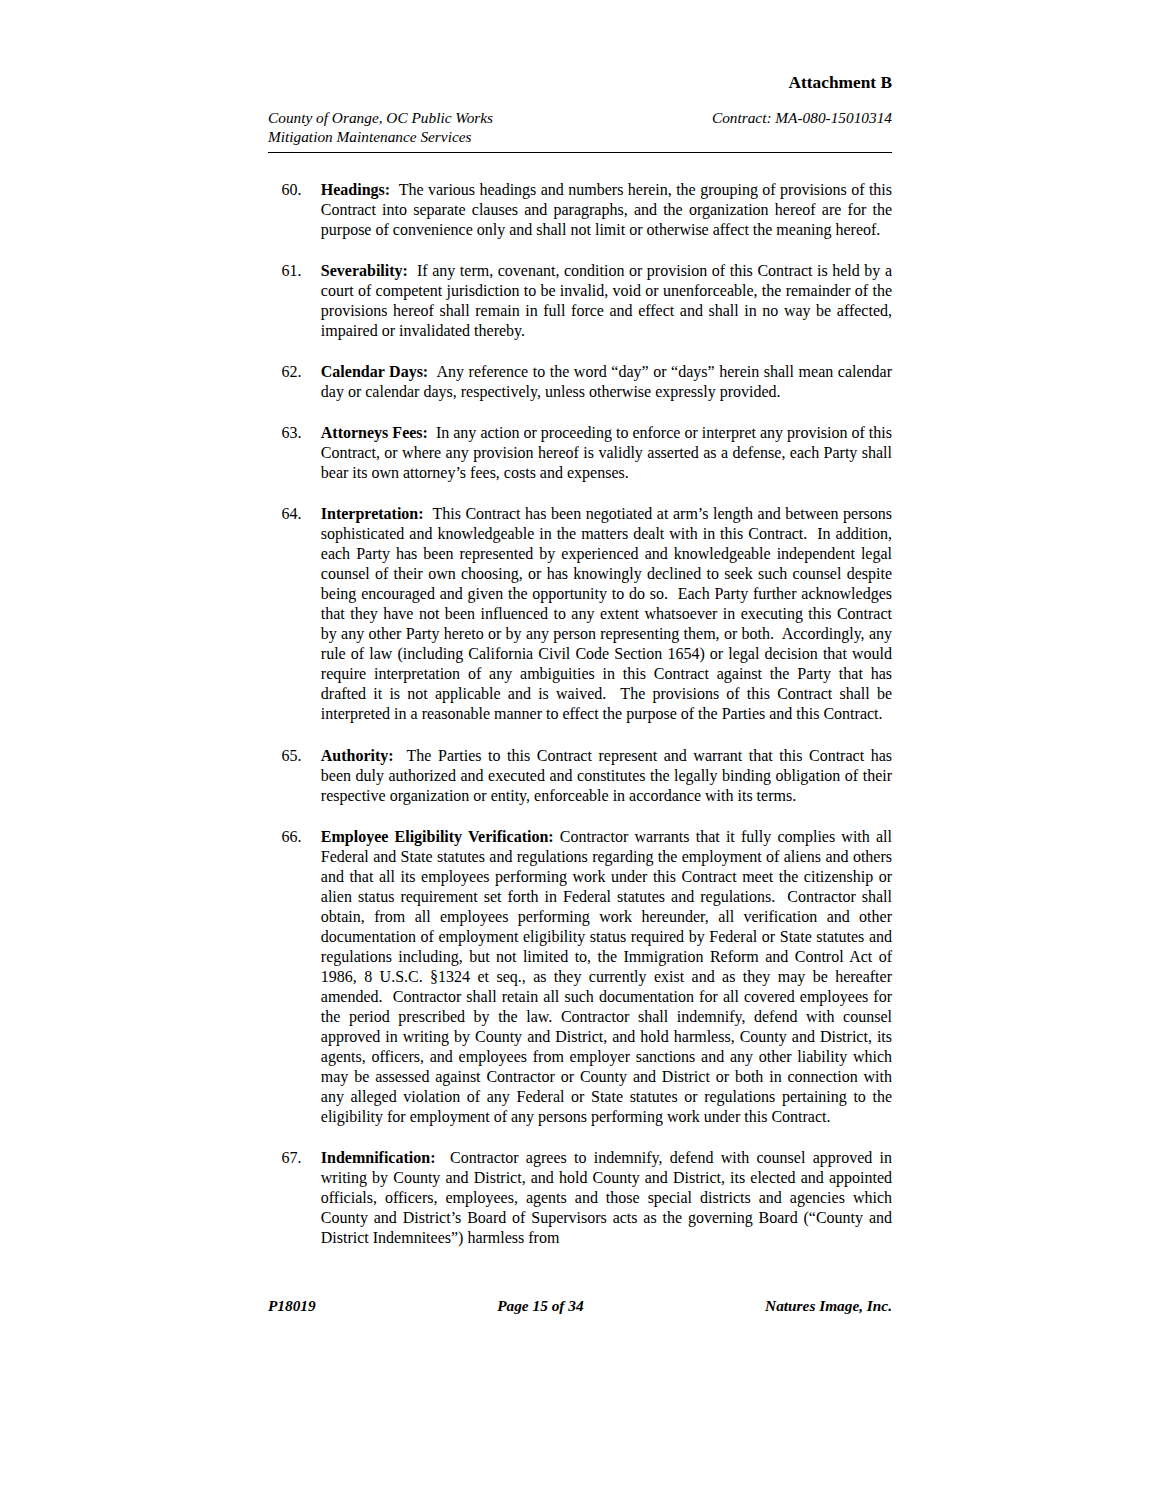Attachment B
County of Orange, OC Public Works
Mitigation Maintenance Services
Contract: MA-080-15010314
60. Headings: The various headings and numbers herein, the grouping of provisions of this Contract into separate clauses and paragraphs, and the organization hereof are for the purpose of convenience only and shall not limit or otherwise affect the meaning hereof.
61. Severability: If any term, covenant, condition or provision of this Contract is held by a court of competent jurisdiction to be invalid, void or unenforceable, the remainder of the provisions hereof shall remain in full force and effect and shall in no way be affected, impaired or invalidated thereby.
62. Calendar Days: Any reference to the word “day” or “days” herein shall mean calendar day or calendar days, respectively, unless otherwise expressly provided.
63. Attorneys Fees: In any action or proceeding to enforce or interpret any provision of this Contract, or where any provision hereof is validly asserted as a defense, each Party shall bear its own attorney’s fees, costs and expenses.
64. Interpretation: This Contract has been negotiated at arm’s length and between persons sophisticated and knowledgeable in the matters dealt with in this Contract. In addition, each Party has been represented by experienced and knowledgeable independent legal counsel of their own choosing, or has knowingly declined to seek such counsel despite being encouraged and given the opportunity to do so. Each Party further acknowledges that they have not been influenced to any extent whatsoever in executing this Contract by any other Party hereto or by any person representing them, or both. Accordingly, any rule of law (including California Civil Code Section 1654) or legal decision that would require interpretation of any ambiguities in this Contract against the Party that has drafted it is not applicable and is waived. The provisions of this Contract shall be interpreted in a reasonable manner to effect the purpose of the Parties and this Contract.
65. Authority: The Parties to this Contract represent and warrant that this Contract has been duly authorized and executed and constitutes the legally binding obligation of their respective organization or entity, enforceable in accordance with its terms.
66. Employee Eligibility Verification: Contractor warrants that it fully complies with all Federal and State statutes and regulations regarding the employment of aliens and others and that all its employees performing work under this Contract meet the citizenship or alien status requirement set forth in Federal statutes and regulations. Contractor shall obtain, from all employees performing work hereunder, all verification and other documentation of employment eligibility status required by Federal or State statutes and regulations including, but not limited to, the Immigration Reform and Control Act of 1986, 8 U.S.C. §1324 et seq., as they currently exist and as they may be hereafter amended. Contractor shall retain all such documentation for all covered employees for the period prescribed by the law. Contractor shall indemnify, defend with counsel approved in writing by County and District, and hold harmless, County and District, its agents, officers, and employees from employer sanctions and any other liability which may be assessed against Contractor or County and District or both in connection with any alleged violation of any Federal or State statutes or regulations pertaining to the eligibility for employment of any persons performing work under this Contract.
67. Indemnification: Contractor agrees to indemnify, defend with counsel approved in writing by County and District, and hold County and District, its elected and appointed officials, officers, employees, agents and those special districts and agencies which County and District’s Board of Supervisors acts as the governing Board (“County and District Indemnitees”) harmless from
P18019
Page 15 of 34
Natures Image, Inc.